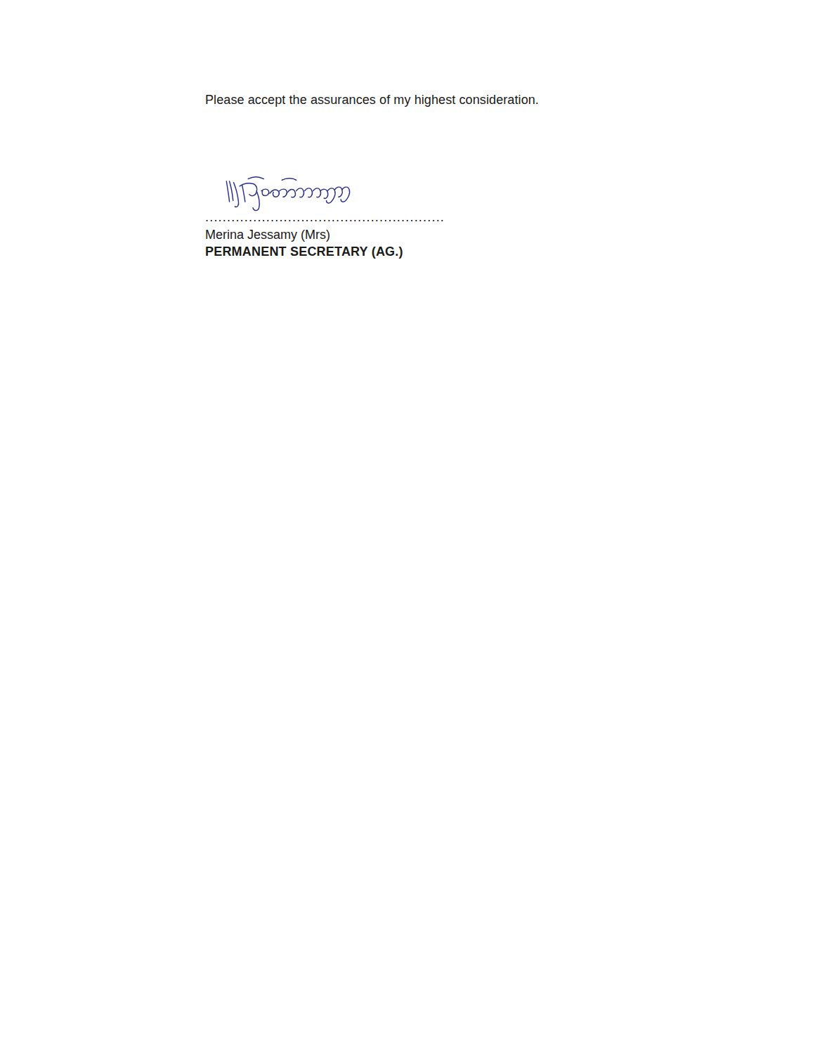Please accept the assurances of my highest consideration.
.......................................................
Merina Jessamy (Mrs)
PERMANENT SECRETARY (AG.)